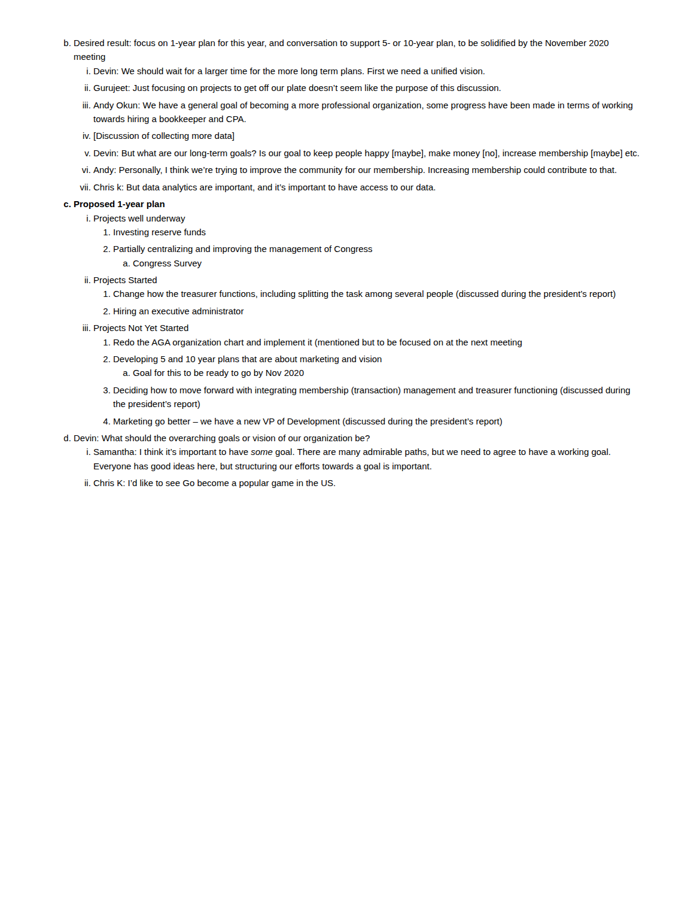Desired result: focus on 1-year plan for this year, and conversation to support 5- or 10-year plan, to be solidified by the November 2020 meeting
Devin: We should wait for a larger time for the more long term plans. First we need a unified vision.
Gurujeet: Just focusing on projects to get off our plate doesn’t seem like the purpose of this discussion.
Andy Okun: We have a general goal of becoming a more professional organization, some progress have been made in terms of working towards hiring a bookkeeper and CPA.
[Discussion of collecting more data]
Devin: But what are our long-term goals? Is our goal to keep people happy [maybe], make money [no], increase membership [maybe] etc.
Andy: Personally, I think we’re trying to improve the community for our membership. Increasing membership could contribute to that.
Chris k: But data analytics are important, and it’s important to have access to our data.
Proposed 1-year plan
Projects well underway
Investing reserve funds
Partially centralizing and improving the management of Congress
Congress Survey
Projects Started
Change how the treasurer functions, including splitting the task among several people (discussed during the president’s report)
Hiring an executive administrator
Projects Not Yet Started
Redo the AGA organization chart and implement it (mentioned but to be focused on at the next meeting
Developing 5 and 10 year plans that are about marketing and vision
Goal for this to be ready to go by Nov 2020
Deciding how to move forward with integrating membership (transaction) management and treasurer functioning (discussed during the president’s report)
Marketing go better – we have a new VP of Development (discussed during the president’s report)
Devin: What should the overarching goals or vision of our organization be?
Samantha: I think it’s important to have some goal. There are many admirable paths, but we need to agree to have a working goal. Everyone has good ideas here, but structuring our efforts towards a goal is important.
Chris K: I’d like to see Go become a popular game in the US.